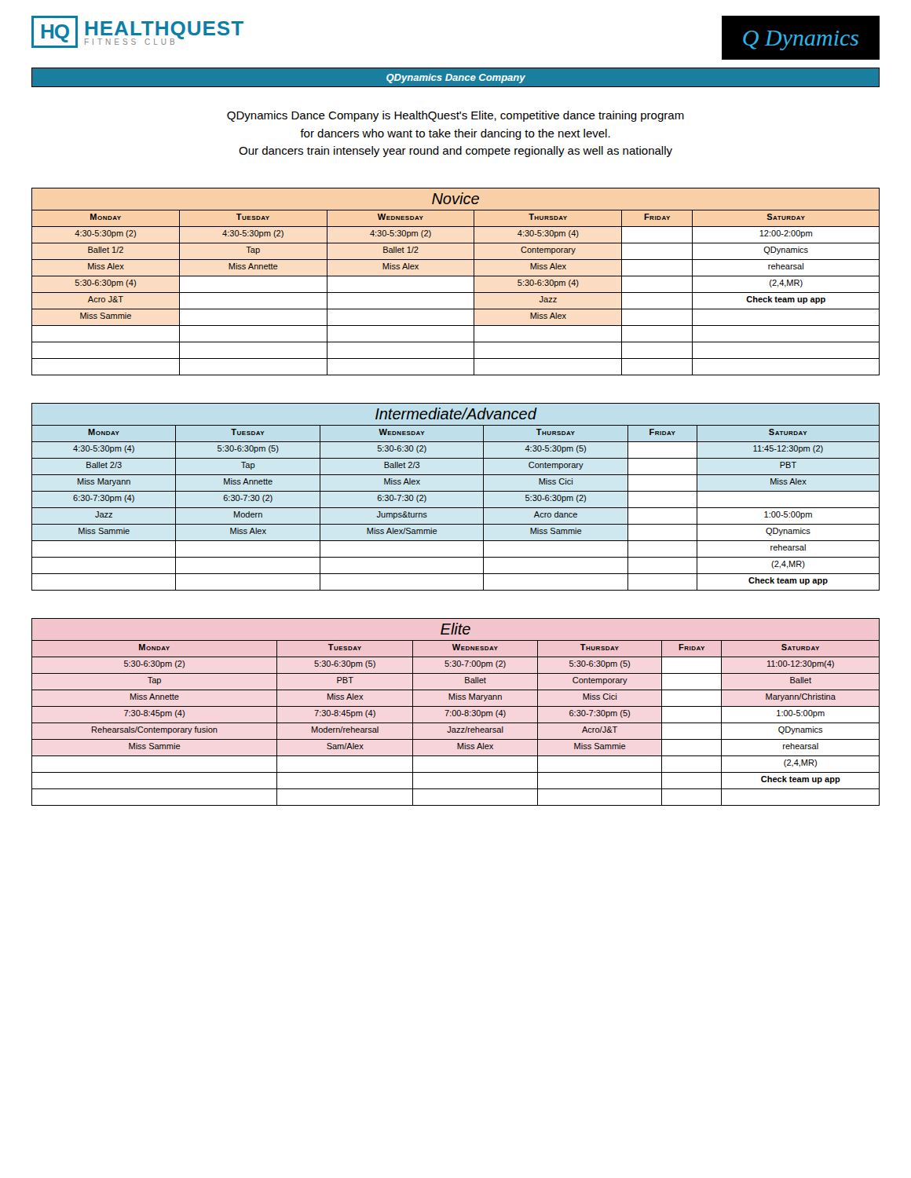HQ
HEALTHQUEST
FITNESS CLUB
Q Dynamics
QDynamics Dance Company
QDynamics Dance Company is HealthQuest's Elite, competitive dance training program
for dancers who want to take their dancing to the next level.
Our dancers train intensely year round and compete regionally as well as nationally
Novice
| Monday | Tuesday | Wednesday | Thursday | Friday | Saturday |
| --- | --- | --- | --- | --- | --- |
| 4:30-5:30pm (2) | 4:30-5:30pm (2) | 4:30-5:30pm (2) | 4:30-5:30pm (4) | | 12:00-2:00pm |
| Ballet 1/2 | Tap | Ballet 1/2 | Contemporary | | QDynamics |
| Miss Alex | Miss Annette | Miss Alex | Miss Alex | | rehearsal |
| 5:30-6:30pm (4) | | | 5:30-6:30pm (4) | | (2,4,MR) |
| Acro J&T | | | Jazz | | Check team up app |
| Miss Sammie | | | Miss Alex | | |
Intermediate/Advanced
| Monday | Tuesday | Wednesday | Thursday | Friday | Saturday |
| --- | --- | --- | --- | --- | --- |
| 4:30-5:30pm (4) | 5:30-6:30pm (5) | 5:30-6:30 (2) | 4:30-5:30pm (5) | | 11:45-12:30pm (2) |
| Ballet 2/3 | Tap | Ballet 2/3 | Contemporary | | PBT |
| Miss Maryann | Miss Annette | Miss Alex | Miss Cici | | Miss Alex |
| 6:30-7:30pm (4) | 6:30-7:30 (2) | 6:30-7:30 (2) | 5:30-6:30pm (2) | | |
| Jazz | Modern | Jumps&turns | Acro dance | | 1:00-5:00pm |
| Miss Sammie | Miss Alex | Miss Alex/Sammie | Miss Sammie | | QDynamics |
| | | | | | rehearsal |
| | | | | | (2,4,MR) |
| | | | | | Check team up app |
Elite
| Monday | Tuesday | Wednesday | Thursday | Friday | Saturday |
| --- | --- | --- | --- | --- | --- |
| 5:30-6:30pm (2) | 5:30-6:30pm (5) | 5:30-7:00pm (2) | 5:30-6:30pm (5) | | 11:00-12:30pm(4) |
| Tap | PBT | Ballet | Contemporary | | Ballet |
| Miss Annette | Miss Alex | Miss Maryann | Miss Cici | | Maryann/Christina |
| 7:30-8:45pm (4) | 7:30-8:45pm (4) | 7:00-8:30pm (4) | 6:30-7:30pm (5) | | 1:00-5:00pm |
| Rehearsals/Contemporary fusion | Modern/rehearsal | Jazz/rehearsal | Acro/J&T | | QDynamics |
| Miss Sammie | Sam/Alex | Miss Alex | Miss Sammie | | rehearsal |
| | | | | | (2,4,MR) |
| | | | | | Check team up app |